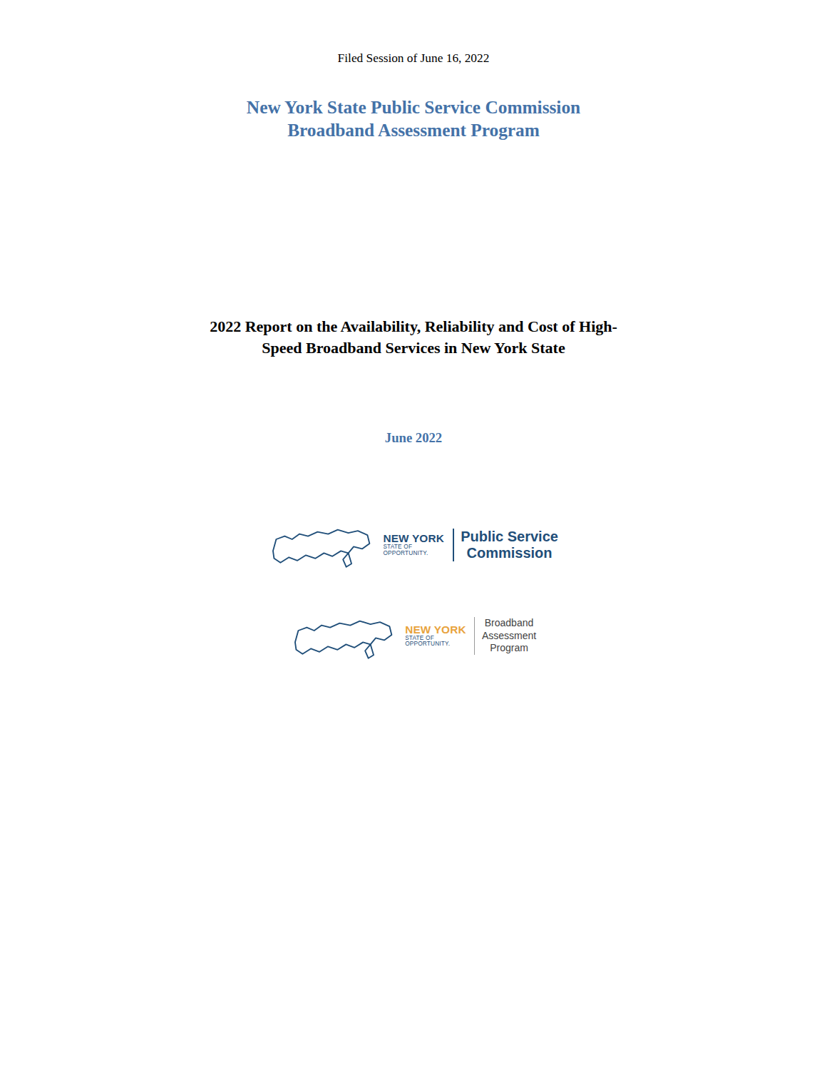Filed Session of June 16, 2022
New York State Public Service Commission Broadband Assessment Program
2022 Report on the Availability, Reliability and Cost of High-Speed Broadband Services in New York State
June 2022
NEW YORK STATE OF OPPORTUNITY.
Public Service
Commission
NEW YORK STATE OF OPPORTUNITY.
Broadband
Assessment
Program